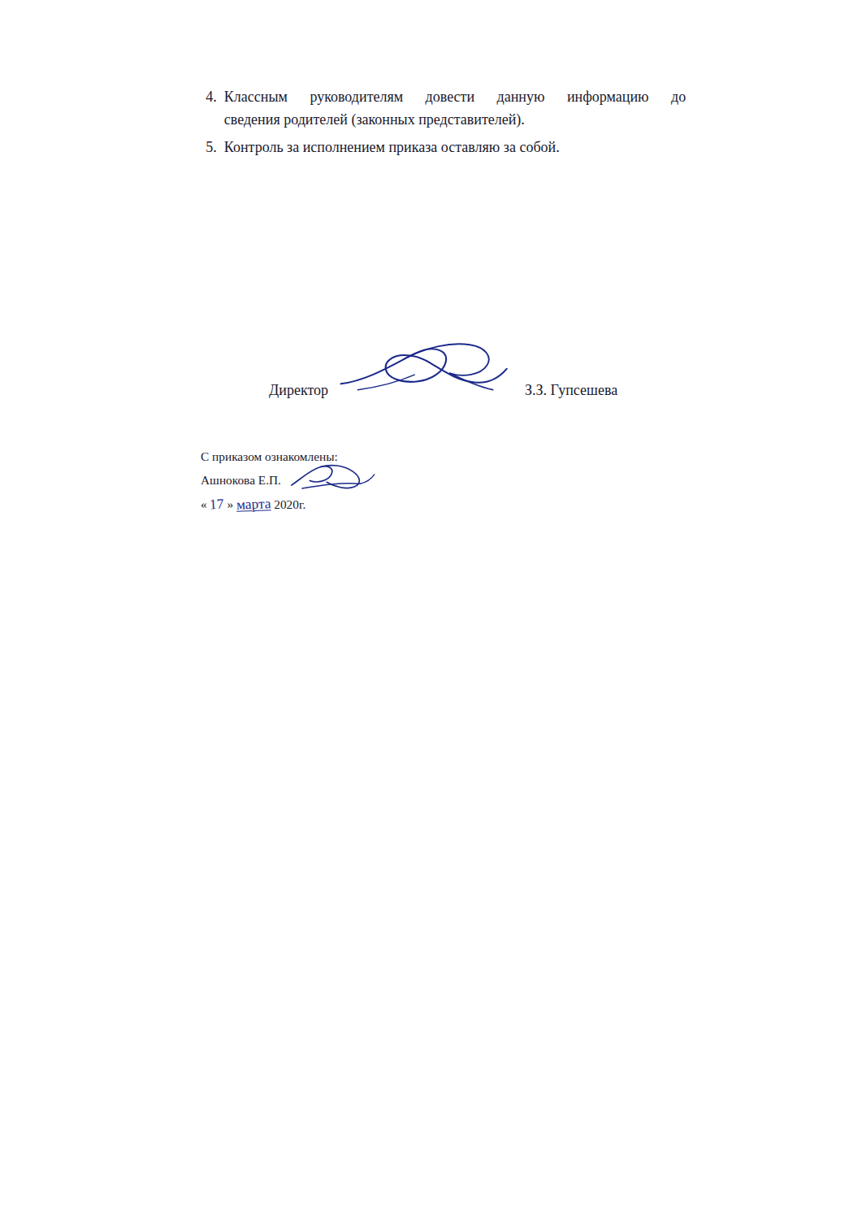4. Классным руководителям довести данную информацию до сведения родителей (законных представителей).
5. Контроль за исполнением приказа оставляю за собой.
Директор З.З. Гупсешева
С приказом ознакомлены:
Ашнокова Е.П.
«17» марта 2020г.